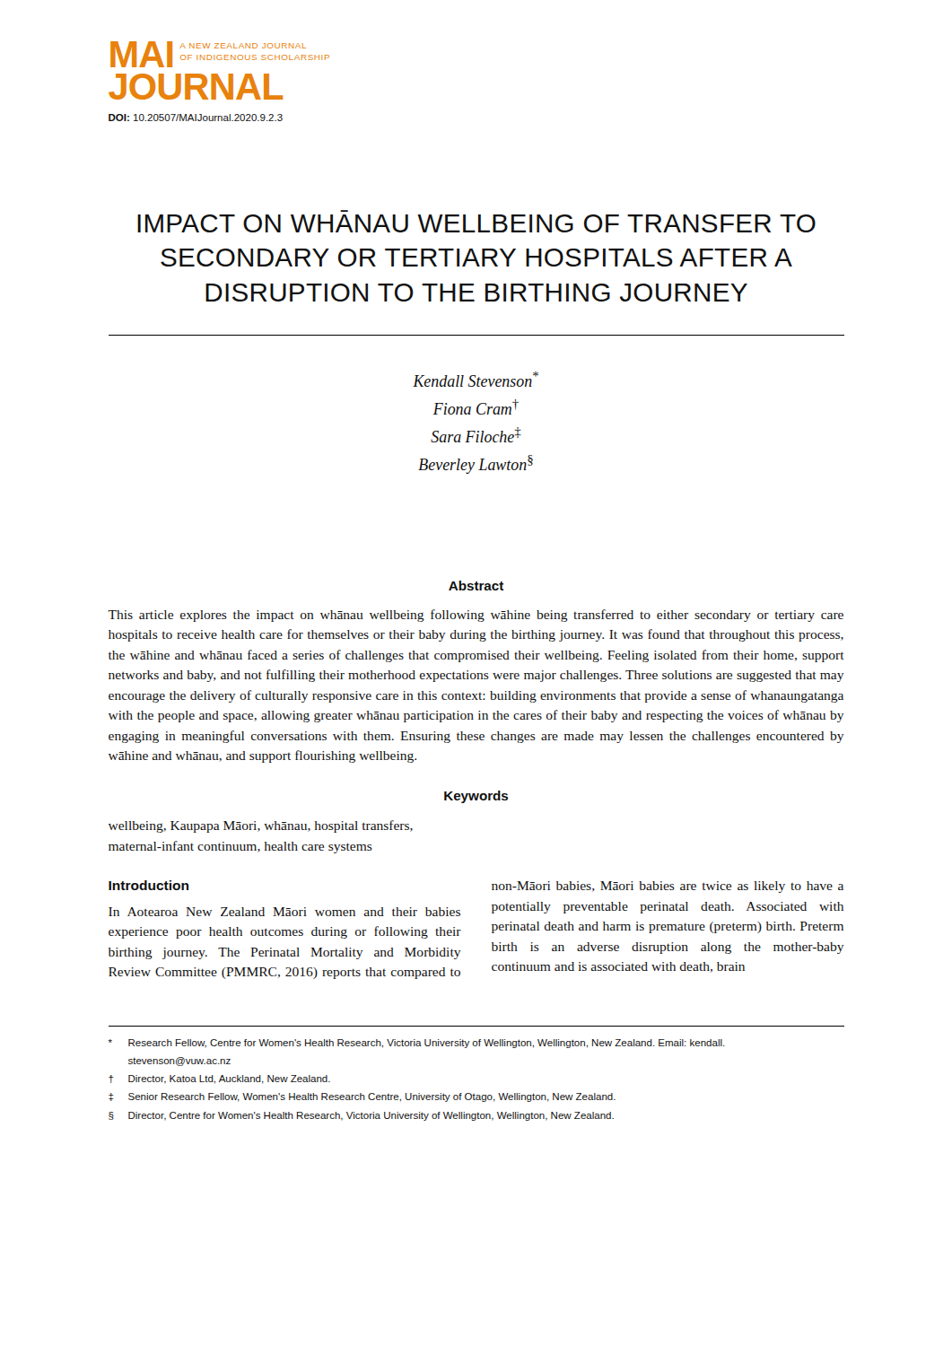MAI A New Zealand Journal
of Indigenous Scholarship
JOURNAL
DOI: 10.20507/MAIJournal.2020.9.2.3
Impact on Whānau Wellbeing of Transfer to Secondary or Tertiary Hospitals After a Disruption to the Birthing Journey
Kendall Stevenson*
Fiona Cram†
Sara Filoche‡
Beverley Lawton§
Abstract
This article explores the impact on whānau wellbeing following wāhine being transferred to either secondary or tertiary care hospitals to receive health care for themselves or their baby during the birthing journey. It was found that throughout this process, the wāhine and whānau faced a series of challenges that compromised their wellbeing. Feeling isolated from their home, support networks and baby, and not fulfilling their motherhood expectations were major challenges. Three solutions are suggested that may encourage the delivery of culturally responsive care in this context: building environments that provide a sense of whanaungatanga with the people and space, allowing greater whānau participation in the cares of their baby and respecting the voices of whānau by engaging in meaningful conversations with them. Ensuring these changes are made may lessen the challenges encountered by wāhine and whānau, and support flourishing wellbeing.
Keywords
wellbeing, Kaupapa Māori, whānau, hospital transfers,
maternal-infant continuum, health care systems
Introduction
In Aotearoa New Zealand Māori women and their babies experience poor health outcomes during or following their birthing journey. The Perinatal Mortality and Morbidity Review Committee (PMMRC, 2016) reports that compared to non-Māori babies, Māori babies are twice as likely to have a potentially preventable perinatal death. Associated with perinatal death and harm is premature (preterm) birth. Preterm birth is an adverse disruption along the mother-baby continuum and is associated with death, brain
*Research Fellow, Centre for Women's Health Research, Victoria University of Wellington, Wellington, New Zealand. Email: kendall.
stevenson@vuw.ac.nz
†Director, Katoa Ltd, Auckland, New Zealand.
‡Senior Research Fellow, Women's Health Research Centre, University of Otago, Wellington, New Zealand.
§Director, Centre for Women's Health Research, Victoria University of Wellington, Wellington, New Zealand.